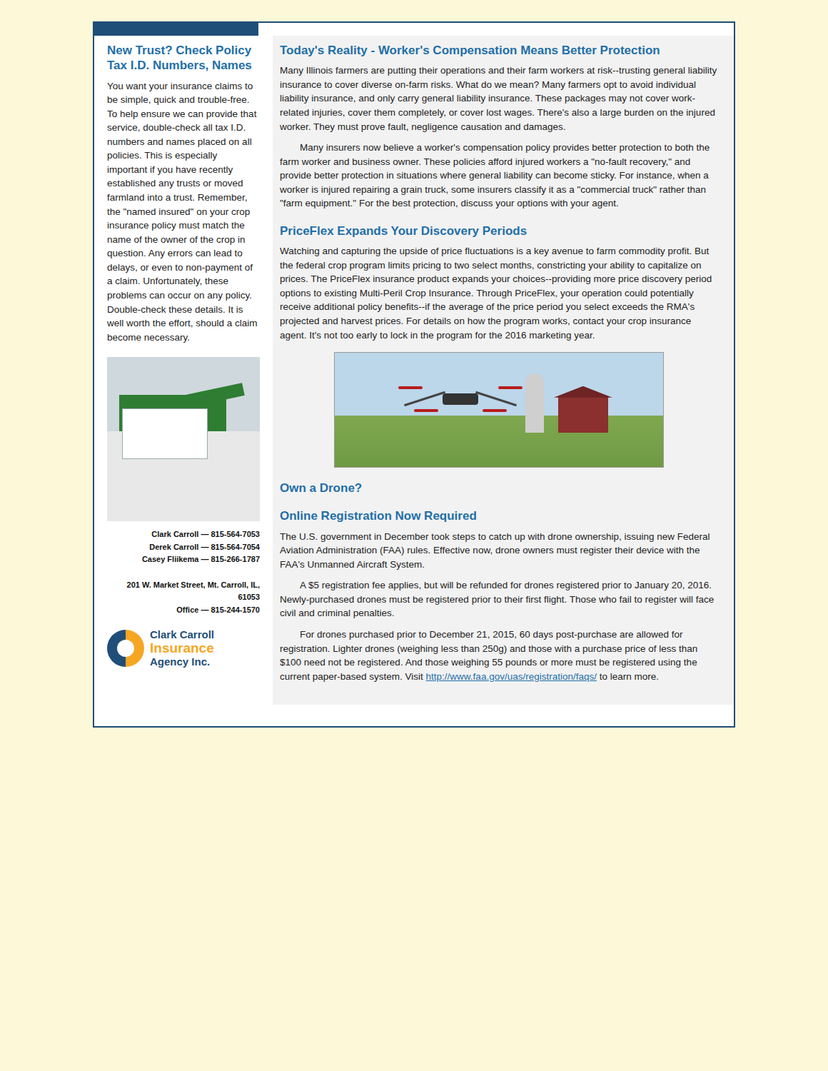New Trust? Check Policy Tax I.D. Numbers, Names
You want your insurance claims to be simple, quick and trouble-free. To help ensure we can provide that service, double-check all tax I.D. numbers and names placed on all policies. This is especially important if you have recently established any trusts or moved farmland into a trust. Remember, the "named insured" on your crop insurance policy must match the name of the owner of the crop in question. Any errors can lead to delays, or even to non-payment of a claim. Unfortunately, these problems can occur on any policy. Double-check these details. It is well worth the effort, should a claim become necessary.
Clark Carroll — 815-564-7053
Derek Carroll — 815-564-7054
Casey Fliikema — 815-266-1787
201 W. Market Street, Mt. Carroll, IL, 61053
Office — 815-244-1570
Clark Carroll
Insurance
Agency Inc.
Today's Reality - Worker's Compensation Means Better Protection
Many Illinois farmers are putting their operations and their farm workers at risk--trusting general liability insurance to cover diverse on-farm risks. What do we mean? Many farmers opt to avoid individual liability insurance, and only carry general liability insurance. These packages may not cover work-related injuries, cover them completely, or cover lost wages. There's also a large burden on the injured worker. They must prove fault, negligence causation and damages.
Many insurers now believe a worker's compensation policy provides better protection to both the farm worker and business owner. These policies afford injured workers a "no-fault recovery," and provide better protection in situations where general liability can become sticky. For instance, when a worker is injured repairing a grain truck, some insurers classify it as a "commercial truck" rather than "farm equipment." For the best protection, discuss your options with your agent.
PriceFlex Expands Your Discovery Periods
Watching and capturing the upside of price fluctuations is a key avenue to farm commodity profit. But the federal crop program limits pricing to two select months, constricting your ability to capitalize on prices. The PriceFlex insurance product expands your choices--providing more price discovery period options to existing Multi-Peril Crop Insurance. Through PriceFlex, your operation could potentially receive additional policy benefits--if the average of the price period you select exceeds the RMA's projected and harvest prices. For details on how the program works, contact your crop insurance agent. It's not too early to lock in the program for the 2016 marketing year.
Own a Drone?
Online Registration Now Required
The U.S. government in December took steps to catch up with drone ownership, issuing new Federal Aviation Administration (FAA) rules. Effective now, drone owners must register their device with the FAA's Unmanned Aircraft System.
A $5 registration fee applies, but will be refunded for drones registered prior to January 20, 2016. Newly-purchased drones must be registered prior to their first flight. Those who fail to register will face civil and criminal penalties.
For drones purchased prior to December 21, 2015, 60 days post-purchase are allowed for registration. Lighter drones (weighing less than 250g) and those with a purchase price of less than $100 need not be registered. And those weighing 55 pounds or more must be registered using the current paper-based system. Visit http://www.faa.gov/uas/registration/faqs/ to learn more.